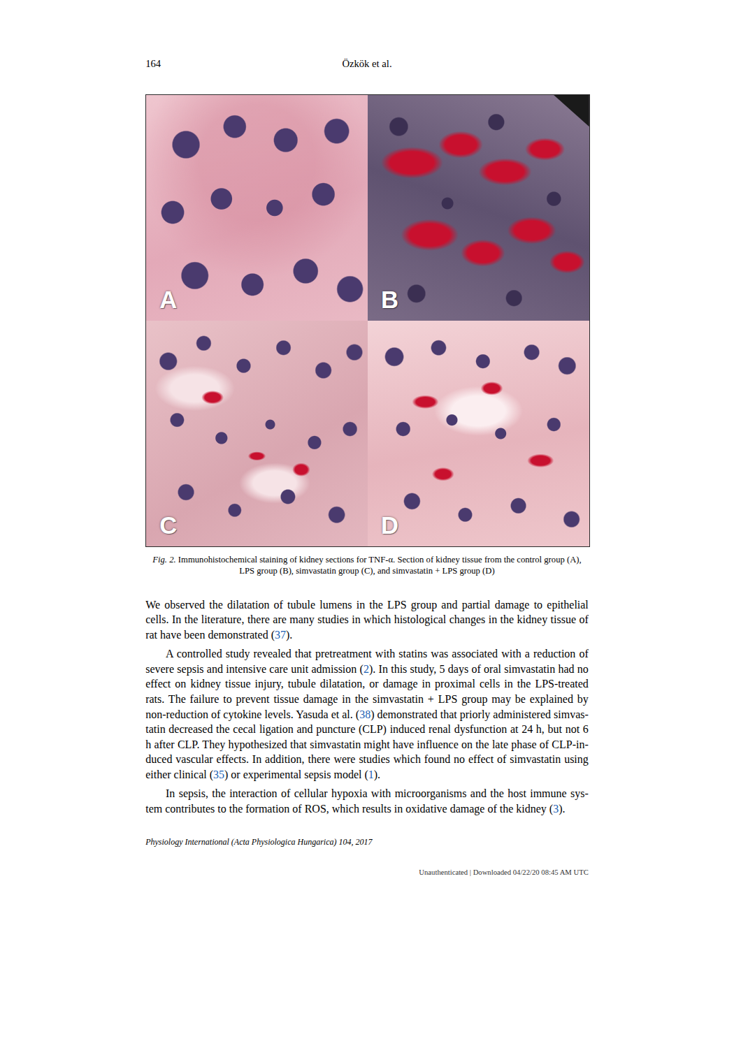164 Özkök et al.
A
B
C
D
Fig. 2. Immunohistochemical staining of kidney sections for TNF-α. Section of kidney tissue from the control group (A), LPS group (B), simvastatin group (C), and simvastatin + LPS group (D)
We observed the dilatation of tubule lumens in the LPS group and partial damage to epithelial cells. In the literature, there are many studies in which histological changes in the kidney tissue of rat have been demonstrated (37).
A controlled study revealed that pretreatment with statins was associated with a reduction of severe sepsis and intensive care unit admission (2). In this study, 5 days of oral simvastatin had no effect on kidney tissue injury, tubule dilatation, or damage in proximal cells in the LPS-treated rats. The failure to prevent tissue damage in the simvastatin + LPS group may be explained by non-reduction of cytokine levels. Yasuda et al. (38) demonstrated that priorly administered simvastatin decreased the cecal ligation and puncture (CLP) induced renal dysfunction at 24 h, but not 6 h after CLP. They hypothesized that simvastatin might have influence on the late phase of CLP-induced vascular effects. In addition, there were studies which found no effect of simvastatin using either clinical (35) or experimental sepsis model (1).
In sepsis, the interaction of cellular hypoxia with microorganisms and the host immune system contributes to the formation of ROS, which results in oxidative damage of the kidney (3).
Physiology International (Acta Physiologica Hungarica) 104, 2017
Unauthenticated | Downloaded 04/22/20 08:45 AM UTC